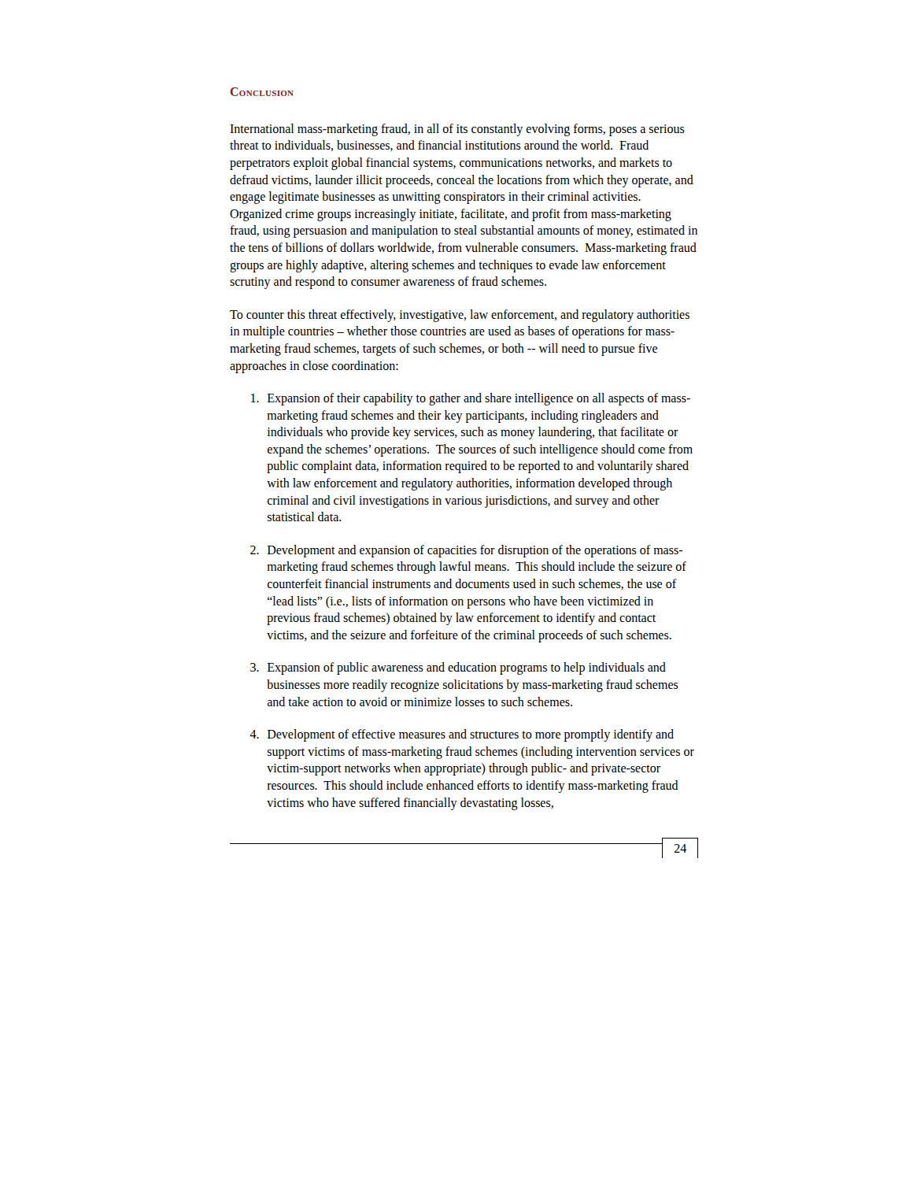Conclusion
International mass-marketing fraud, in all of its constantly evolving forms, poses a serious threat to individuals, businesses, and financial institutions around the world. Fraud perpetrators exploit global financial systems, communications networks, and markets to defraud victims, launder illicit proceeds, conceal the locations from which they operate, and engage legitimate businesses as unwitting conspirators in their criminal activities. Organized crime groups increasingly initiate, facilitate, and profit from mass-marketing fraud, using persuasion and manipulation to steal substantial amounts of money, estimated in the tens of billions of dollars worldwide, from vulnerable consumers. Mass-marketing fraud groups are highly adaptive, altering schemes and techniques to evade law enforcement scrutiny and respond to consumer awareness of fraud schemes.
To counter this threat effectively, investigative, law enforcement, and regulatory authorities in multiple countries – whether those countries are used as bases of operations for mass-marketing fraud schemes, targets of such schemes, or both -- will need to pursue five approaches in close coordination:
Expansion of their capability to gather and share intelligence on all aspects of mass-marketing fraud schemes and their key participants, including ringleaders and individuals who provide key services, such as money laundering, that facilitate or expand the schemes’ operations. The sources of such intelligence should come from public complaint data, information required to be reported to and voluntarily shared with law enforcement and regulatory authorities, information developed through criminal and civil investigations in various jurisdictions, and survey and other statistical data.
Development and expansion of capacities for disruption of the operations of mass-marketing fraud schemes through lawful means. This should include the seizure of counterfeit financial instruments and documents used in such schemes, the use of “lead lists” (i.e., lists of information on persons who have been victimized in previous fraud schemes) obtained by law enforcement to identify and contact victims, and the seizure and forfeiture of the criminal proceeds of such schemes.
Expansion of public awareness and education programs to help individuals and businesses more readily recognize solicitations by mass-marketing fraud schemes and take action to avoid or minimize losses to such schemes.
Development of effective measures and structures to more promptly identify and support victims of mass-marketing fraud schemes (including intervention services or victim-support networks when appropriate) through public- and private-sector resources. This should include enhanced efforts to identify mass-marketing fraud victims who have suffered financially devastating losses,
24